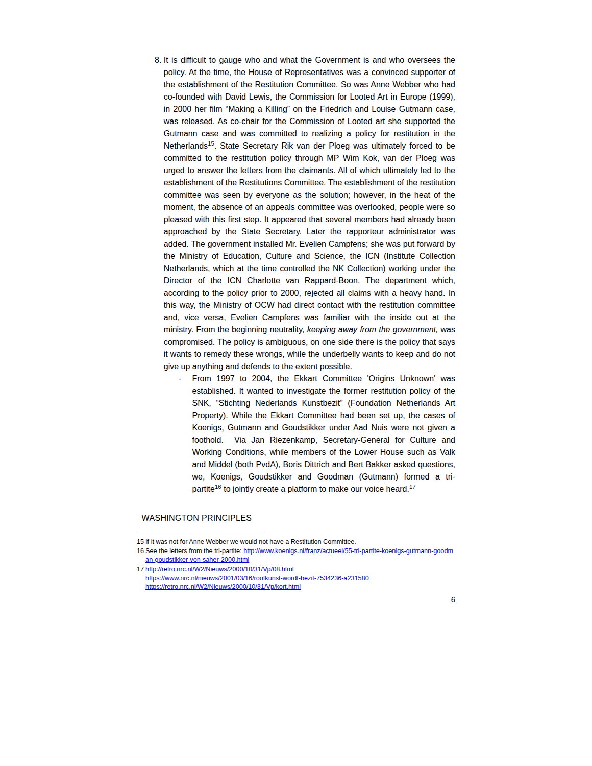It is difficult to gauge who and what the Government is and who oversees the policy. At the time, the House of Representatives was a convinced supporter of the establishment of the Restitution Committee. So was Anne Webber who had co-founded with David Lewis, the Commission for Looted Art in Europe (1999), in 2000 her film “Making a Killing” on the Friedrich and Louise Gutmann case, was released. As co-chair for the Commission of Looted art she supported the Gutmann case and was committed to realizing a policy for restitution in the Netherlands15. State Secretary Rik van der Ploeg was ultimately forced to be committed to the restitution policy through MP Wim Kok, van der Ploeg was urged to answer the letters from the claimants. All of which ultimately led to the establishment of the Restitutions Committee. The establishment of the restitution committee was seen by everyone as the solution; however, in the heat of the moment, the absence of an appeals committee was overlooked, people were so pleased with this first step. It appeared that several members had already been approached by the State Secretary. Later the rapporteur administrator was added. The government installed Mr. Evelien Campfens; she was put forward by the Ministry of Education, Culture and Science, the ICN (Institute Collection Netherlands, which at the time controlled the NK Collection) working under the Director of the ICN Charlotte van Rappard-Boon. The department which, according to the policy prior to 2000, rejected all claims with a heavy hand. In this way, the Ministry of OCW had direct contact with the restitution committee and, vice versa, Evelien Campfens was familiar with the inside out at the ministry. From the beginning neutrality, keeping away from the government, was compromised. The policy is ambiguous, on one side there is the policy that says it wants to remedy these wrongs, while the underbelly wants to keep and do not give up anything and defends to the extent possible.
From 1997 to 2004, the Ekkart Committee 'Origins Unknown' was established. It wanted to investigate the former restitution policy of the SNK, “Stichting Nederlands Kunstbezit” (Foundation Netherlands Art Property). While the Ekkart Committee had been set up, the cases of Koenigs, Gutmann and Goudstikker under Aad Nuis were not given a foothold. Via Jan Riezenkamp, Secretary-General for Culture and Working Conditions, while members of the Lower House such as Valk and Middel (both PvdA), Boris Dittrich and Bert Bakker asked questions, we, Koenigs, Goudstikker and Goodman (Gutmann) formed a tri-partite16 to jointly create a platform to make our voice heard.17
WASHINGTON PRINCIPLES
15 If it was not for Anne Webber we would not have a Restitution Committee.
16 See the letters from the tri-partite: http://www.koenigs.nl/franz/actueel/55-tri-partite-koenigs-gutmann-goodman-goudstikker-von-saher-2000.html
17 http://retro.nrc.nl/W2/Nieuws/2000/10/31/Vp/08.html
https://www.nrc.nl/nieuws/2001/03/16/roofkunst-wordt-bezit-7534236-a231580
https://retro.nrc.nl/W2/Nieuws/2000/10/31/Vp/kort.html
6